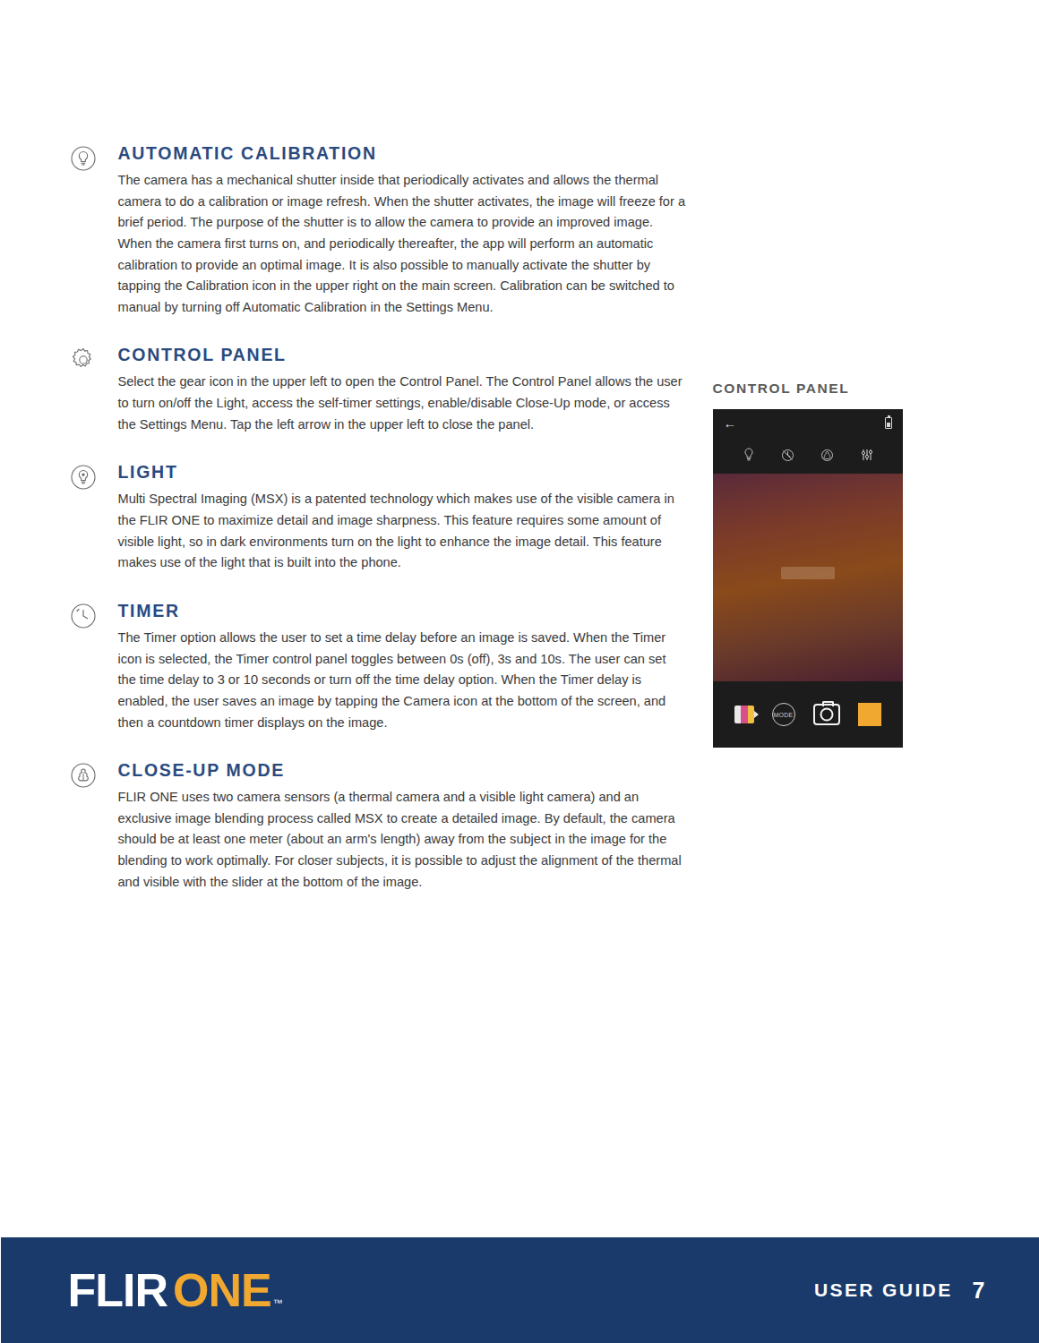Automatic Calibration
The camera has a mechanical shutter inside that periodically activates and allows the thermal camera to do a calibration or image refresh. When the shutter activates, the image will freeze for a brief period. The purpose of the shutter is to allow the camera to provide an improved image. When the camera first turns on, and periodically thereafter, the app will perform an automatic calibration to provide an optimal image. It is also possible to manually activate the shutter by tapping the Calibration icon in the upper right on the main screen. Calibration can be switched to manual by turning off Automatic Calibration in the Settings Menu.
Control Panel
Select the gear icon in the upper left to open the Control Panel. The Control Panel allows the user to turn on/off the Light, access the self-timer settings, enable/disable Close-Up mode, or access the Settings Menu. Tap the left arrow in the upper left to close the panel.
Light
Multi Spectral Imaging (MSX) is a patented technology which makes use of the visible camera in the FLIR ONE to maximize detail and image sharpness. This feature requires some amount of visible light, so in dark environments turn on the light to enhance the image detail. This feature makes use of the light that is built into the phone.
Timer
The Timer option allows the user to set a time delay before an image is saved. When the Timer icon is selected, the Timer control panel toggles between 0s (off), 3s and 10s. The user can set the time delay to 3 or 10 seconds or turn off the time delay option. When the Timer delay is enabled, the user saves an image by tapping the Camera icon at the bottom of the screen, and then a countdown timer displays on the image.
Close-Up Mode
FLIR ONE uses two camera sensors (a thermal camera and a visible light camera) and an exclusive image blending process called MSX to create a detailed image. By default, the camera should be at least one meter (about an arm's length) away from the subject in the image for the blending to work optimally. For closer subjects, it is possible to adjust the alignment of the thermal and visible with the slider at the bottom of the image.
Control Panel
←
MODE
FLIR ONE™
User Guide 7